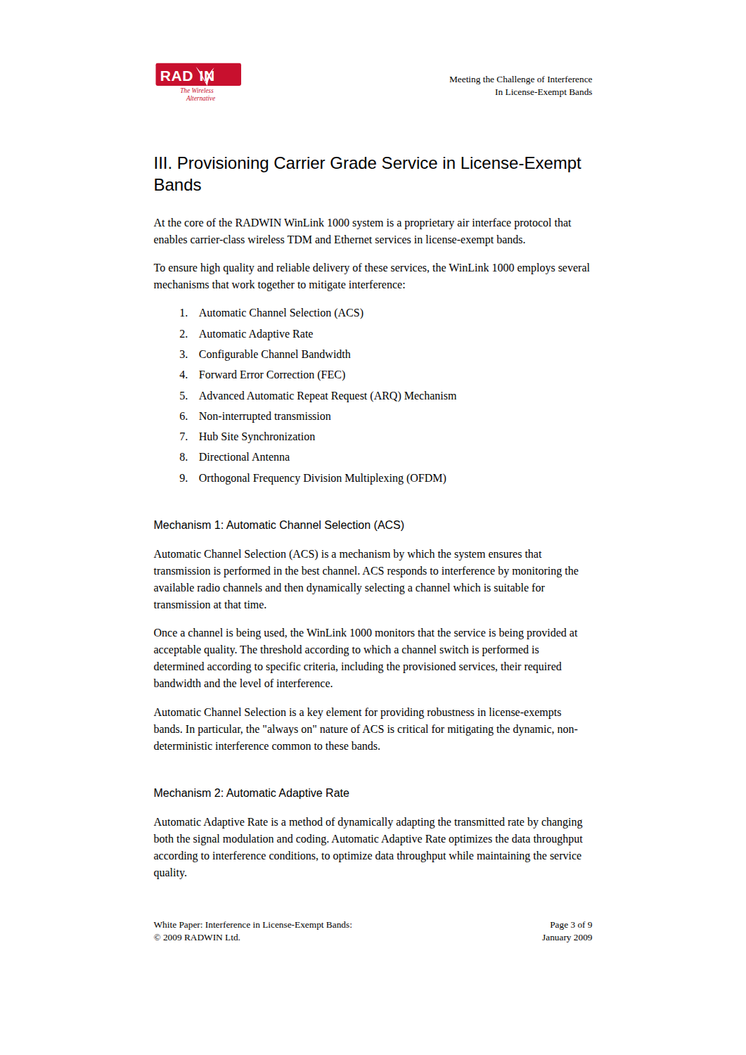RAD IN The Wireless Alternative
Meeting the Challenge of Interference
In License-Exempt Bands
III. Provisioning Carrier Grade Service in License-Exempt Bands
At the core of the RADWIN WinLink 1000 system is a proprietary air interface protocol that enables carrier-class wireless TDM and Ethernet services in license-exempt bands.
To ensure high quality and reliable delivery of these services, the WinLink 1000 employs several mechanisms that work together to mitigate interference:
Automatic Channel Selection (ACS)
Automatic Adaptive Rate
Configurable Channel Bandwidth
Forward Error Correction (FEC)
Advanced Automatic Repeat Request (ARQ) Mechanism
Non-interrupted transmission
Hub Site Synchronization
Directional Antenna
Orthogonal Frequency Division Multiplexing (OFDM)
Mechanism 1: Automatic Channel Selection (ACS)
Automatic Channel Selection (ACS) is a mechanism by which the system ensures that transmission is performed in the best channel. ACS responds to interference by monitoring the available radio channels and then dynamically selecting a channel which is suitable for transmission at that time.
Once a channel is being used, the WinLink 1000 monitors that the service is being provided at acceptable quality. The threshold according to which a channel switch is performed is determined according to specific criteria, including the provisioned services, their required bandwidth and the level of interference.
Automatic Channel Selection is a key element for providing robustness in license-exempts bands. In particular, the "always on" nature of ACS is critical for mitigating the dynamic, non-deterministic interference common to these bands.
Mechanism 2: Automatic Adaptive Rate
Automatic Adaptive Rate is a method of dynamically adapting the transmitted rate by changing both the signal modulation and coding. Automatic Adaptive Rate optimizes the data throughput according to interference conditions, to optimize data throughput while maintaining the service quality.
White Paper: Interference in License-Exempt Bands: © 2009 RADWIN Ltd.
Page 3 of 9 January 2009